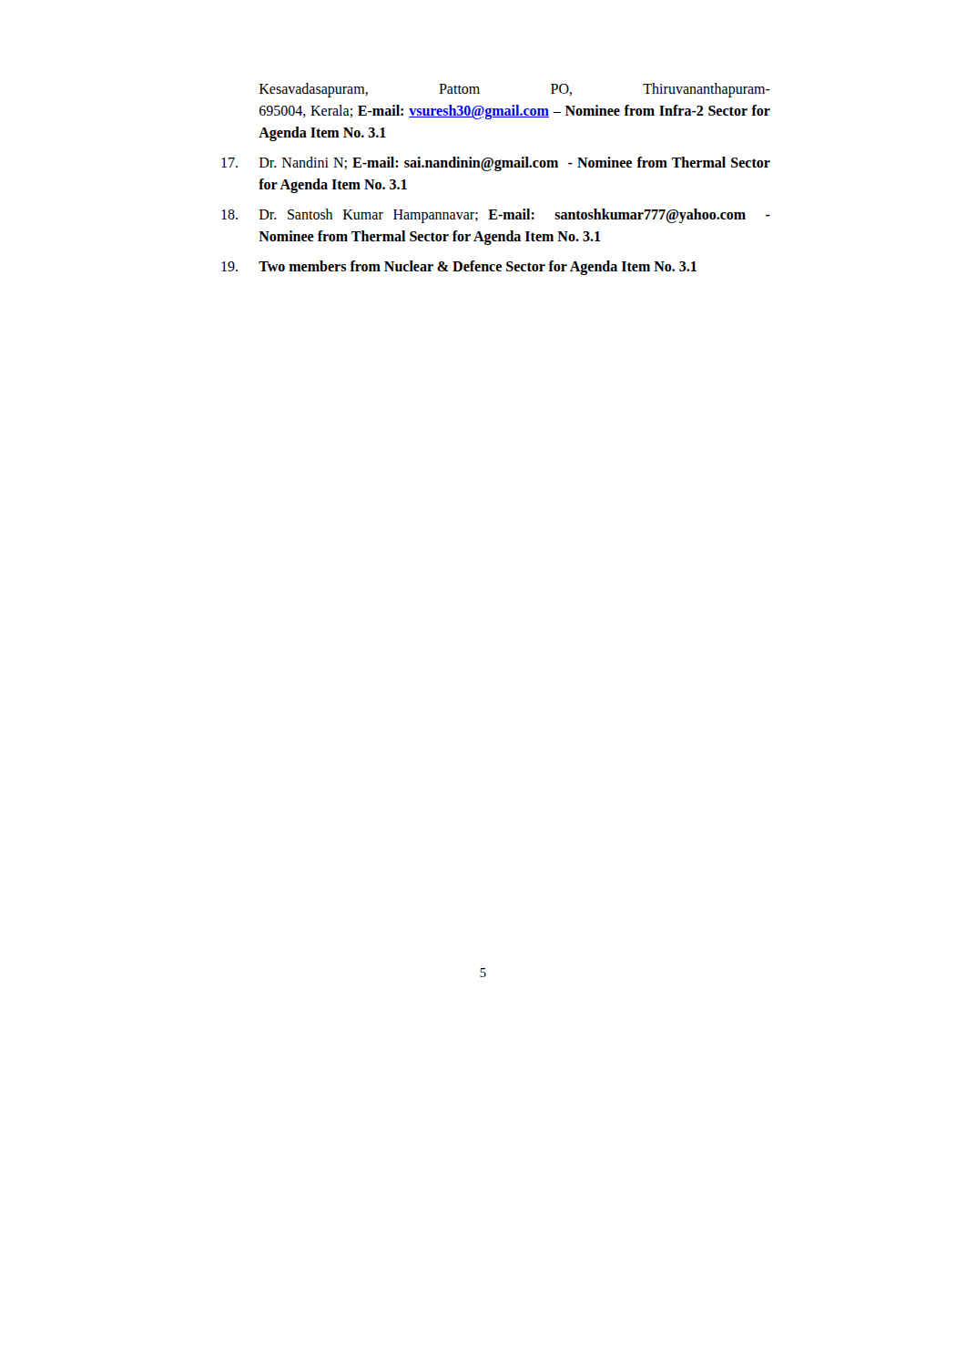Kesavadasapuram, Pattom PO, Thiruvananthapuram- 695004, Kerala; E-mail: vsuresh30@gmail.com – Nominee from Infra-2 Sector for Agenda Item No. 3.1
17.
Dr. Nandini N; E-mail: sai.nandinin@gmail.com - Nominee from Thermal Sector for Agenda Item No. 3.1
18.
Dr. Santosh Kumar Hampannavar; E-mail: santoshkumar777@yahoo.com - Nominee from Thermal Sector for Agenda Item No. 3.1
19.
Two members from Nuclear & Defence Sector for Agenda Item No. 3.1
5